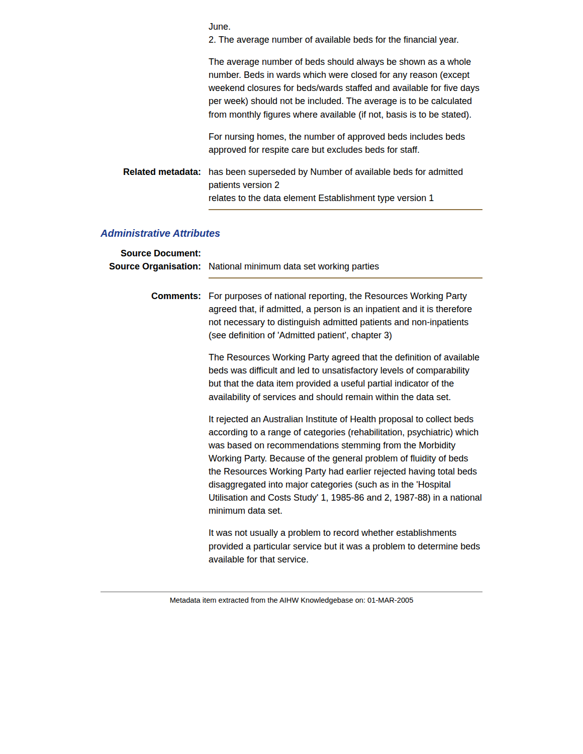June.
2. The average number of available beds for the financial year.
The average number of beds should always be shown as a whole number. Beds in wards which were closed for any reason (except weekend closures for beds/wards staffed and available for five days per week) should not be included. The average is to be calculated from monthly figures where available (if not, basis is to be stated).
For nursing homes, the number of approved beds includes beds approved for respite care but excludes beds for staff.
Related metadata:
has been superseded by Number of available beds for admitted patients version 2
relates to the data element Establishment type version 1
Administrative Attributes
Source Document:
Source Organisation:
National minimum data set working parties
Comments:
For purposes of national reporting, the Resources Working Party agreed that, if admitted, a person is an inpatient and it is therefore not necessary to distinguish admitted patients and non-inpatients (see definition of 'Admitted patient', chapter 3)
The Resources Working Party agreed that the definition of available beds was difficult and led to unsatisfactory levels of comparability but that the data item provided a useful partial indicator of the availability of services and should remain within the data set.
It rejected an Australian Institute of Health proposal to collect beds according to a range of categories (rehabilitation, psychiatric) which was based on recommendations stemming from the Morbidity Working Party. Because of the general problem of fluidity of beds the Resources Working Party had earlier rejected having total beds disaggregated into major categories (such as in the 'Hospital Utilisation and Costs Study' 1, 1985-86 and 2, 1987-88) in a national minimum data set.
It was not usually a problem to record whether establishments provided a particular service but it was a problem to determine beds available for that service.
Metadata item extracted from the AIHW Knowledgebase on: 01-MAR-2005